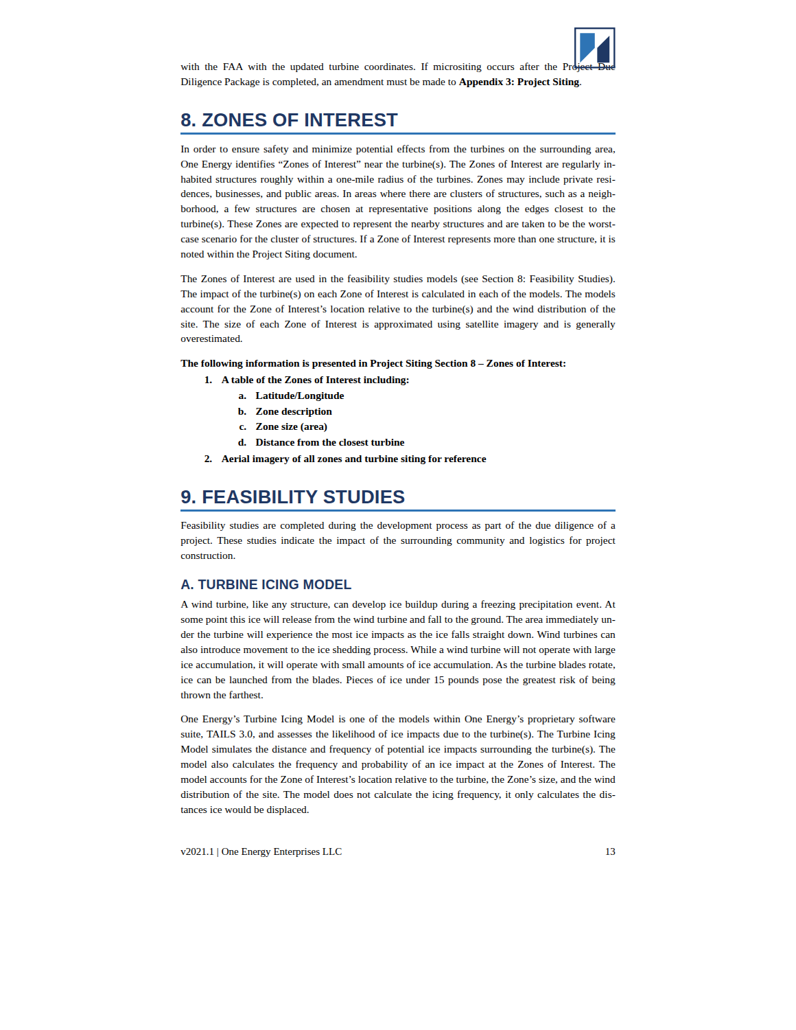with the FAA with the updated turbine coordinates. If micrositing occurs after the Project Due Diligence Package is completed, an amendment must be made to Appendix 3: Project Siting.
8. Zones of Interest
In order to ensure safety and minimize potential effects from the turbines on the surrounding area, One Energy identifies “Zones of Interest” near the turbine(s). The Zones of Interest are regularly inhabited structures roughly within a one-mile radius of the turbines. Zones may include private residences, businesses, and public areas. In areas where there are clusters of structures, such as a neighborhood, a few structures are chosen at representative positions along the edges closest to the turbine(s). These Zones are expected to represent the nearby structures and are taken to be the worst- case scenario for the cluster of structures. If a Zone of Interest represents more than one structure, it is noted within the Project Siting document.
The Zones of Interest are used in the feasibility studies models (see Section 8: Feasibility Studies). The impact of the turbine(s) on each Zone of Interest is calculated in each of the models. The models account for the Zone of Interest’s location relative to the turbine(s) and the wind distribution of the site. The size of each Zone of Interest is approximated using satellite imagery and is generally overestimated.
The following information is presented in Project Siting Section 8 – Zones of Interest:
A table of the Zones of Interest including:
Latitude/Longitude
Zone description
Zone size (area)
Distance from the closest turbine
Aerial imagery of all zones and turbine siting for reference
9. Feasibility Studies
Feasibility studies are completed during the development process as part of the due diligence of a project. These studies indicate the impact of the surrounding community and logistics for project construction.
A. Turbine Icing Model
A wind turbine, like any structure, can develop ice buildup during a freezing precipitation event. At some point this ice will release from the wind turbine and fall to the ground. The area immediately under the turbine will experience the most ice impacts as the ice falls straight down. Wind turbines can also introduce movement to the ice shedding process. While a wind turbine will not operate with large ice accumulation, it will operate with small amounts of ice accumulation. As the turbine blades rotate, ice can be launched from the blades. Pieces of ice under 15 pounds pose the greatest risk of being thrown the farthest.
One Energy’s Turbine Icing Model is one of the models within One Energy’s proprietary software suite, TAILS 3.0, and assesses the likelihood of ice impacts due to the turbine(s). The Turbine Icing Model simulates the distance and frequency of potential ice impacts surrounding the turbine(s). The model also calculates the frequency and probability of an ice impact at the Zones of Interest. The model accounts for the Zone of Interest’s location relative to the turbine, the Zone’s size, and the wind distribution of the site. The model does not calculate the icing frequency, it only calculates the distances ice would be displaced.
v2021.1 | One Energy Enterprises LLC
13